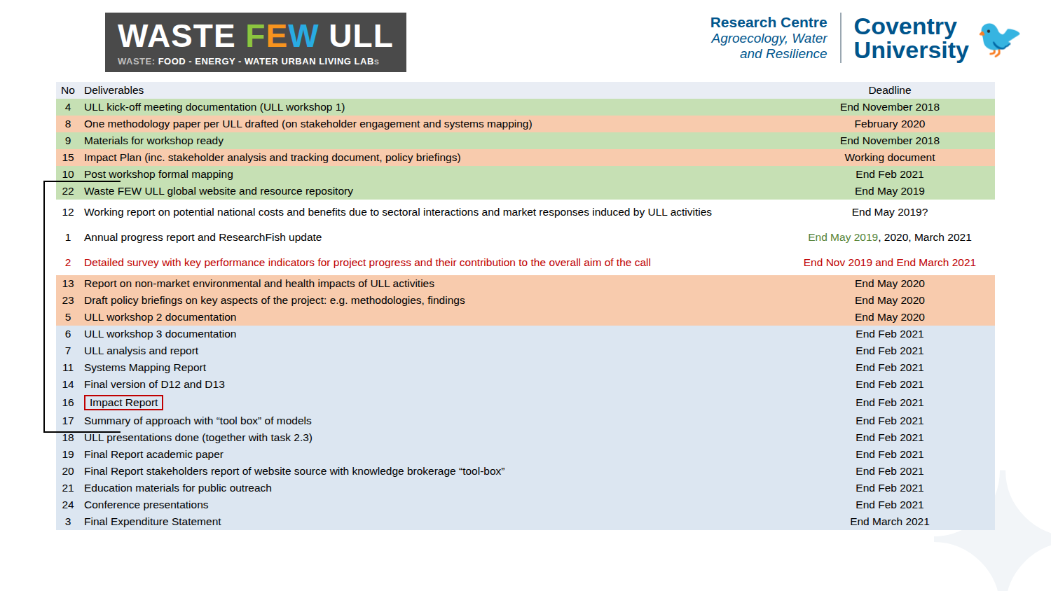✦
WASTE FEW ULL
WASTE: FOOD - ENERGY - WATER URBAN LIVING LAB s
Research Centre
Agroecology, Water
and Resilience
Coventry University
🐦
| No | Deliverables | Deadline |
| --- | --- | --- |
| 4 | ULL kick-off meeting documentation (ULL workshop 1) | End November 2018 |
| 8 | One methodology paper per ULL drafted (on stakeholder engagement and systems mapping) | February 2020 |
| 9 | Materials for workshop ready | End November 2018 |
| 15 | Impact Plan (inc. stakeholder analysis and tracking document, policy briefings) | Working document |
| 10 | Post workshop formal mapping | End Feb 2021 |
| 22 | Waste FEW ULL global website and resource repository | End May 2019 |
| 12 | Working report on potential national costs and benefits due to sectoral interactions and market responses induced by ULL activities | End May 2019? |
| 1 | Annual progress report and ResearchFish update | End May 2019 , 2020, March 2021 |
| 2 | Detailed survey with key performance indicators for project progress and their contribution to the overall aim of the call | End Nov 2019 and End March 2021 |
| 13 | Report on non-market environmental and health impacts of ULL activities | End May 2020 |
| 23 | Draft policy briefings on key aspects of the project: e.g. methodologies, findings | End May 2020 |
| 5 | ULL workshop 2 documentation | End May 2020 |
| 6 | ULL workshop 3 documentation | End Feb 2021 |
| 7 | ULL analysis and report | End Feb 2021 |
| 11 | Systems Mapping Report | End Feb 2021 |
| 14 | Final version of D12 and D13 | End Feb 2021 |
| 16 | Impact Report | End Feb 2021 |
| 17 | Summary of approach with “tool box” of models | End Feb 2021 |
| 18 | ULL presentations done (together with task 2.3) | End Feb 2021 |
| 19 | Final Report academic paper | End Feb 2021 |
| 20 | Final Report stakeholders report of website source with knowledge brokerage “tool-box” | End Feb 2021 |
| 21 | Education materials for public outreach | End Feb 2021 |
| 24 | Conference presentations | End Feb 2021 |
| 3 | Final Expenditure Statement | End March 2021 |